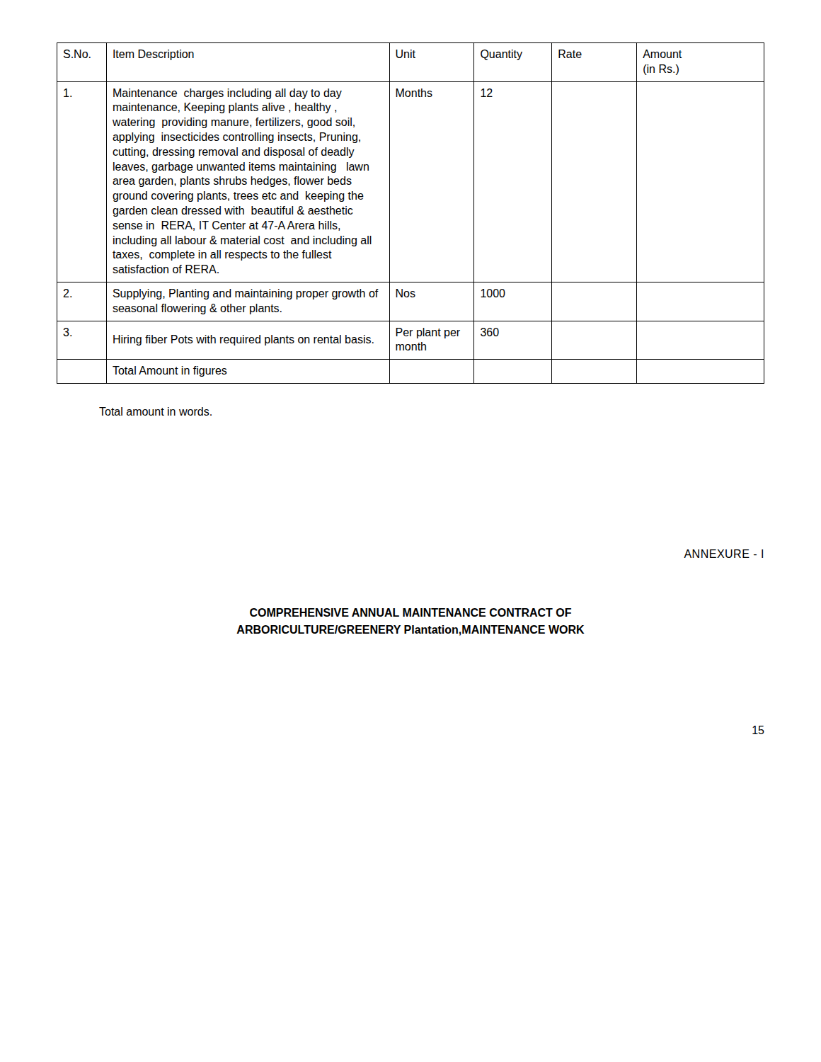| S.No. | Item Description | Unit | Quantity | Rate | Amount (in Rs.) |
| --- | --- | --- | --- | --- | --- |
| 1. | Maintenance charges including all day to day maintenance, Keeping plants alive , healthy , watering providing manure, fertilizers, good soil, applying insecticides controlling insects, Pruning, cutting, dressing removal and disposal of deadly leaves, garbage unwanted items maintaining lawn area garden, plants shrubs hedges, flower beds ground covering plants, trees etc and keeping the garden clean dressed with beautiful & aesthetic sense in RERA, IT Center at 47-A Arera hills, including all labour & material cost and including all taxes, complete in all respects to the fullest satisfaction of RERA. | Months | 12 | | |
| 2. | Supplying, Planting and maintaining proper growth of seasonal flowering & other plants. | Nos | 1000 | | |
| 3. | Hiring fiber Pots with required plants on rental basis. | Per plant per month | 360 | | |
| | Total Amount in figures | | | | |
Total amount in words.
ANNEXURE - I
COMPREHENSIVE ANNUAL MAINTENANCE CONTRACT OF
ARBORICULTURE/GREENERY Plantation,MAINTENANCE WORK
15